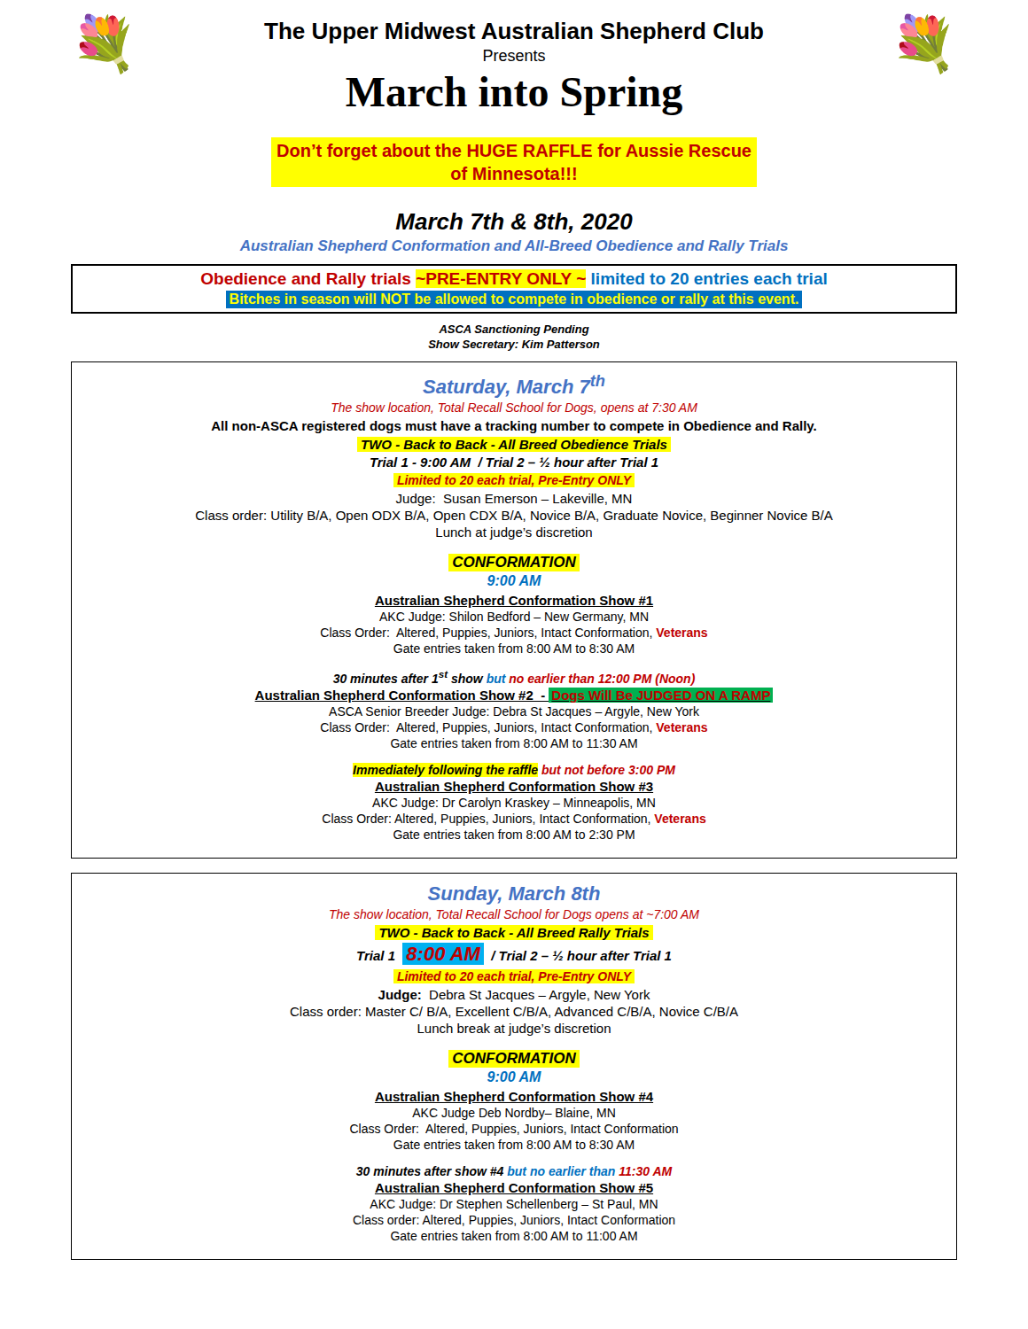💐
💐
The Upper Midwest Australian Shepherd Club
Presents
March into Spring
Don’t forget about the HUGE RAFFLE for Aussie Rescue
of Minnesota!!!
March 7th & 8th, 2020
Australian Shepherd Conformation and All-Breed Obedience and Rally Trials
Obedience and Rally trials ~PRE-ENTRY ONLY ~ limited to 20 entries each trial
Bitches in season will NOT be allowed to compete in obedience or rally at this event.
ASCA Sanctioning Pending
Show Secretary: Kim Patterson
Saturday, March 7th
The show location, Total Recall School for Dogs, opens at 7:30 AM
All non-ASCA registered dogs must have a tracking number to compete in Obedience and Rally.
TWO - Back to Back - All Breed Obedience Trials
Trial 1 - 9:00 AM / Trial 2 – ½ hour after Trial 1
Limited to 20 each trial, Pre-Entry ONLY
Judge: Susan Emerson – Lakeville, MN
Class order: Utility B/A, Open ODX B/A, Open CDX B/A, Novice B/A, Graduate Novice, Beginner Novice B/A
Lunch at judge’s discretion
CONFORMATION
9:00 AM
Australian Shepherd Conformation Show #1
AKC Judge: Shilon Bedford – New Germany, MN
Class Order: Altered, Puppies, Juniors, Intact Conformation, Veterans
Gate entries taken from 8:00 AM to 8:30 AM
30 minutes after 1st show but no earlier than 12:00 PM (Noon)
Australian Shepherd Conformation Show #2 - Dogs Will Be JUDGED ON A RAMP
ASCA Senior Breeder Judge: Debra St Jacques – Argyle, New York
Class Order: Altered, Puppies, Juniors, Intact Conformation, Veterans
Gate entries taken from 8:00 AM to 11:30 AM
Immediately following the raffle but not before 3:00 PM
Australian Shepherd Conformation Show #3
AKC Judge: Dr Carolyn Kraskey – Minneapolis, MN
Class Order: Altered, Puppies, Juniors, Intact Conformation, Veterans
Gate entries taken from 8:00 AM to 2:30 PM
Sunday, March 8th
The show location, Total Recall School for Dogs opens at ~7:00 AM
TWO - Back to Back - All Breed Rally Trials
Trial 1 8:00 AM / Trial 2 – ½ hour after Trial 1
Limited to 20 each trial, Pre-Entry ONLY
Judge: Debra St Jacques – Argyle, New York
Class order: Master C/ B/A, Excellent C/B/A, Advanced C/B/A, Novice C/B/A
Lunch break at judge’s discretion
CONFORMATION
9:00 AM
Australian Shepherd Conformation Show #4
AKC Judge Deb Nordby– Blaine, MN
Class Order: Altered, Puppies, Juniors, Intact Conformation
Gate entries taken from 8:00 AM to 8:30 AM
30 minutes after show #4 but no earlier than 11:30 AM
Australian Shepherd Conformation Show #5
AKC Judge: Dr Stephen Schellenberg – St Paul, MN
Class order: Altered, Puppies, Juniors, Intact Conformation
Gate entries taken from 8:00 AM to 11:00 AM